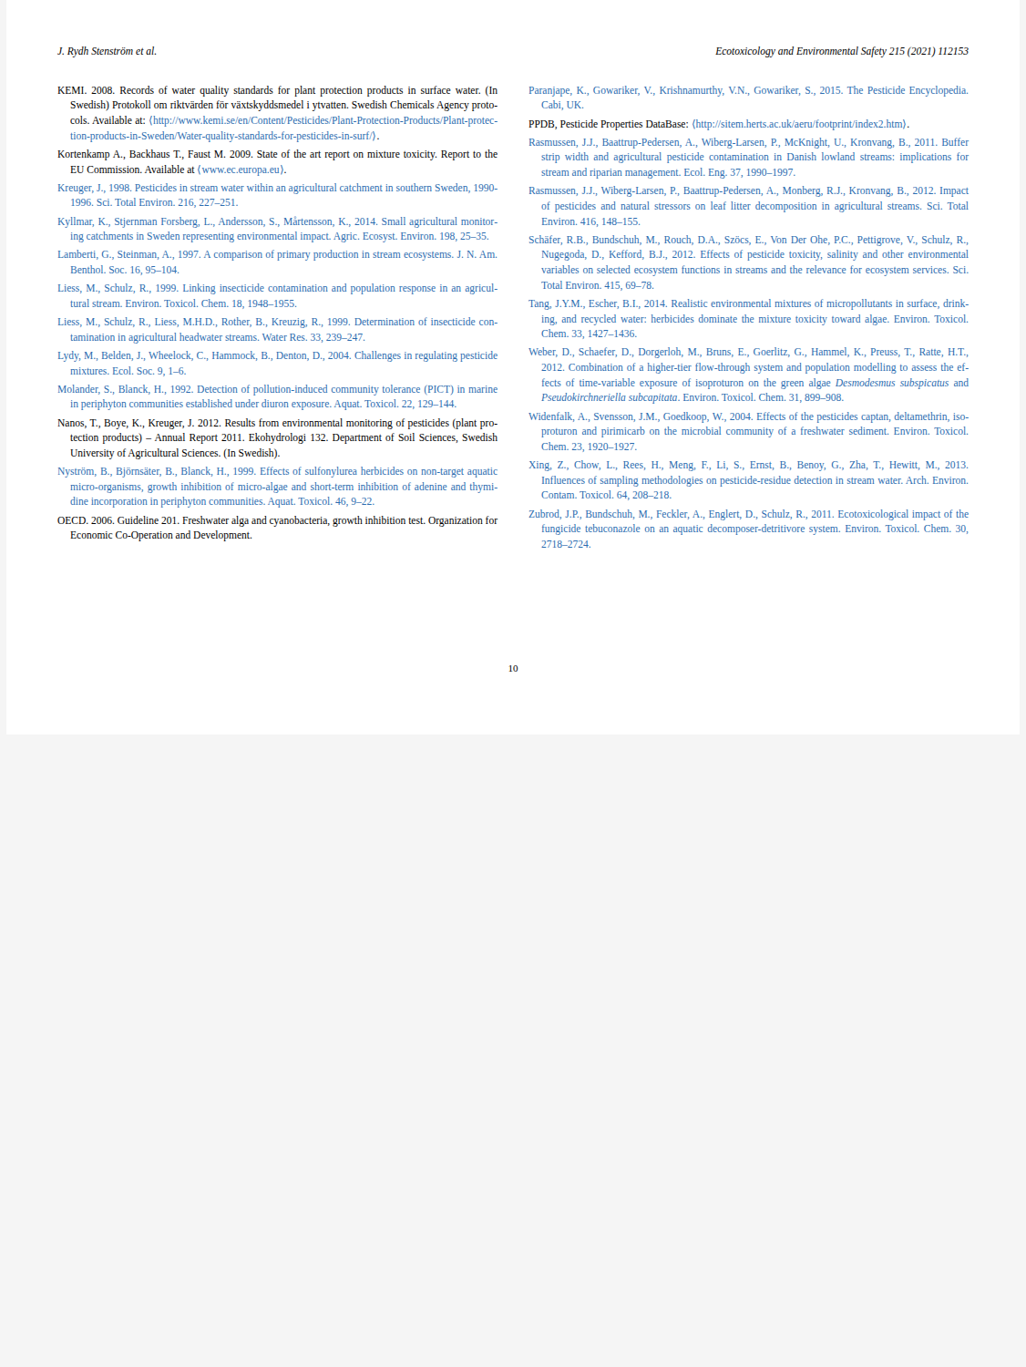J. Rydh Stenström et al.
Ecotoxicology and Environmental Safety 215 (2021) 112153
KEMI. 2008. Records of water quality standards for plant protection products in surface water. (In Swedish) Protokoll om riktvärden för växtskyddsmedel i ytvatten. Swedish Chemicals Agency protocols. Available at: ⟨http://www.kemi.se/en/Content/Pesticides/Plant-Protection-Products/Plant-protection-products-in-Sweden/Water-quality-standards-for-pesticides-in-surf/⟩.
Kortenkamp A., Backhaus T., Faust M. 2009. State of the art report on mixture toxicity. Report to the EU Commission. Available at ⟨www.ec.europa.eu⟩.
Kreuger, J., 1998. Pesticides in stream water within an agricultural catchment in southern Sweden, 1990-1996. Sci. Total Environ. 216, 227–251.
Kyllmar, K., Stjernman Forsberg, L., Andersson, S., Mårtensson, K., 2014. Small agricultural monitoring catchments in Sweden representing environmental impact. Agric. Ecosyst. Environ. 198, 25–35.
Lamberti, G., Steinman, A., 1997. A comparison of primary production in stream ecosystems. J. N. Am. Benthol. Soc. 16, 95–104.
Liess, M., Schulz, R., 1999. Linking insecticide contamination and population response in an agricultural stream. Environ. Toxicol. Chem. 18, 1948–1955.
Liess, M., Schulz, R., Liess, M.H.D., Rother, B., Kreuzig, R., 1999. Determination of insecticide contamination in agricultural headwater streams. Water Res. 33, 239–247.
Lydy, M., Belden, J., Wheelock, C., Hammock, B., Denton, D., 2004. Challenges in regulating pesticide mixtures. Ecol. Soc. 9, 1–6.
Molander, S., Blanck, H., 1992. Detection of pollution-induced community tolerance (PICT) in marine in periphyton communities established under diuron exposure. Aquat. Toxicol. 22, 129–144.
Nanos, T., Boye, K., Kreuger, J. 2012. Results from environmental monitoring of pesticides (plant protection products) – Annual Report 2011. Ekohydrologi 132. Department of Soil Sciences, Swedish University of Agricultural Sciences. (In Swedish).
Nyström, B., Björnsäter, B., Blanck, H., 1999. Effects of sulfonylurea herbicides on non-target aquatic micro-organisms, growth inhibition of micro-algae and short-term inhibition of adenine and thymidine incorporation in periphyton communities. Aquat. Toxicol. 46, 9–22.
OECD. 2006. Guideline 201. Freshwater alga and cyanobacteria, growth inhibition test. Organization for Economic Co-Operation and Development.
Paranjape, K., Gowariker, V., Krishnamurthy, V.N., Gowariker, S., 2015. The Pesticide Encyclopedia. Cabi, UK.
PPDB, Pesticide Properties DataBase: ⟨http://sitem.herts.ac.uk/aeru/footprint/index2.htm⟩.
Rasmussen, J.J., Baattrup-Pedersen, A., Wiberg-Larsen, P., McKnight, U., Kronvang, B., 2011. Buffer strip width and agricultural pesticide contamination in Danish lowland streams: implications for stream and riparian management. Ecol. Eng. 37, 1990–1997.
Rasmussen, J.J., Wiberg-Larsen, P., Baattrup-Pedersen, A., Monberg, R.J., Kronvang, B., 2012. Impact of pesticides and natural stressors on leaf litter decomposition in agricultural streams. Sci. Total Environ. 416, 148–155.
Schäfer, R.B., Bundschuh, M., Rouch, D.A., Szöcs, E., Von Der Ohe, P.C., Pettigrove, V., Schulz, R., Nugegoda, D., Kefford, B.J., 2012. Effects of pesticide toxicity, salinity and other environmental variables on selected ecosystem functions in streams and the relevance for ecosystem services. Sci. Total Environ. 415, 69–78.
Tang, J.Y.M., Escher, B.I., 2014. Realistic environmental mixtures of micropollutants in surface, drinking, and recycled water: herbicides dominate the mixture toxicity toward algae. Environ. Toxicol. Chem. 33, 1427–1436.
Weber, D., Schaefer, D., Dorgerloh, M., Bruns, E., Goerlitz, G., Hammel, K., Preuss, T., Ratte, H.T., 2012. Combination of a higher-tier flow-through system and population modelling to assess the effects of time-variable exposure of isoproturon on the green algae Desmodesmus subspicatus and Pseudokirchneriella subcapitata. Environ. Toxicol. Chem. 31, 899–908.
Widenfalk, A., Svensson, J.M., Goedkoop, W., 2004. Effects of the pesticides captan, deltamethrin, isoproturon and pirimicarb on the microbial community of a freshwater sediment. Environ. Toxicol. Chem. 23, 1920–1927.
Xing, Z., Chow, L., Rees, H., Meng, F., Li, S., Ernst, B., Benoy, G., Zha, T., Hewitt, M., 2013. Influences of sampling methodologies on pesticide-residue detection in stream water. Arch. Environ. Contam. Toxicol. 64, 208–218.
Zubrod, J.P., Bundschuh, M., Feckler, A., Englert, D., Schulz, R., 2011. Ecotoxicological impact of the fungicide tebuconazole on an aquatic decomposer-detritivore system. Environ. Toxicol. Chem. 30, 2718–2724.
10